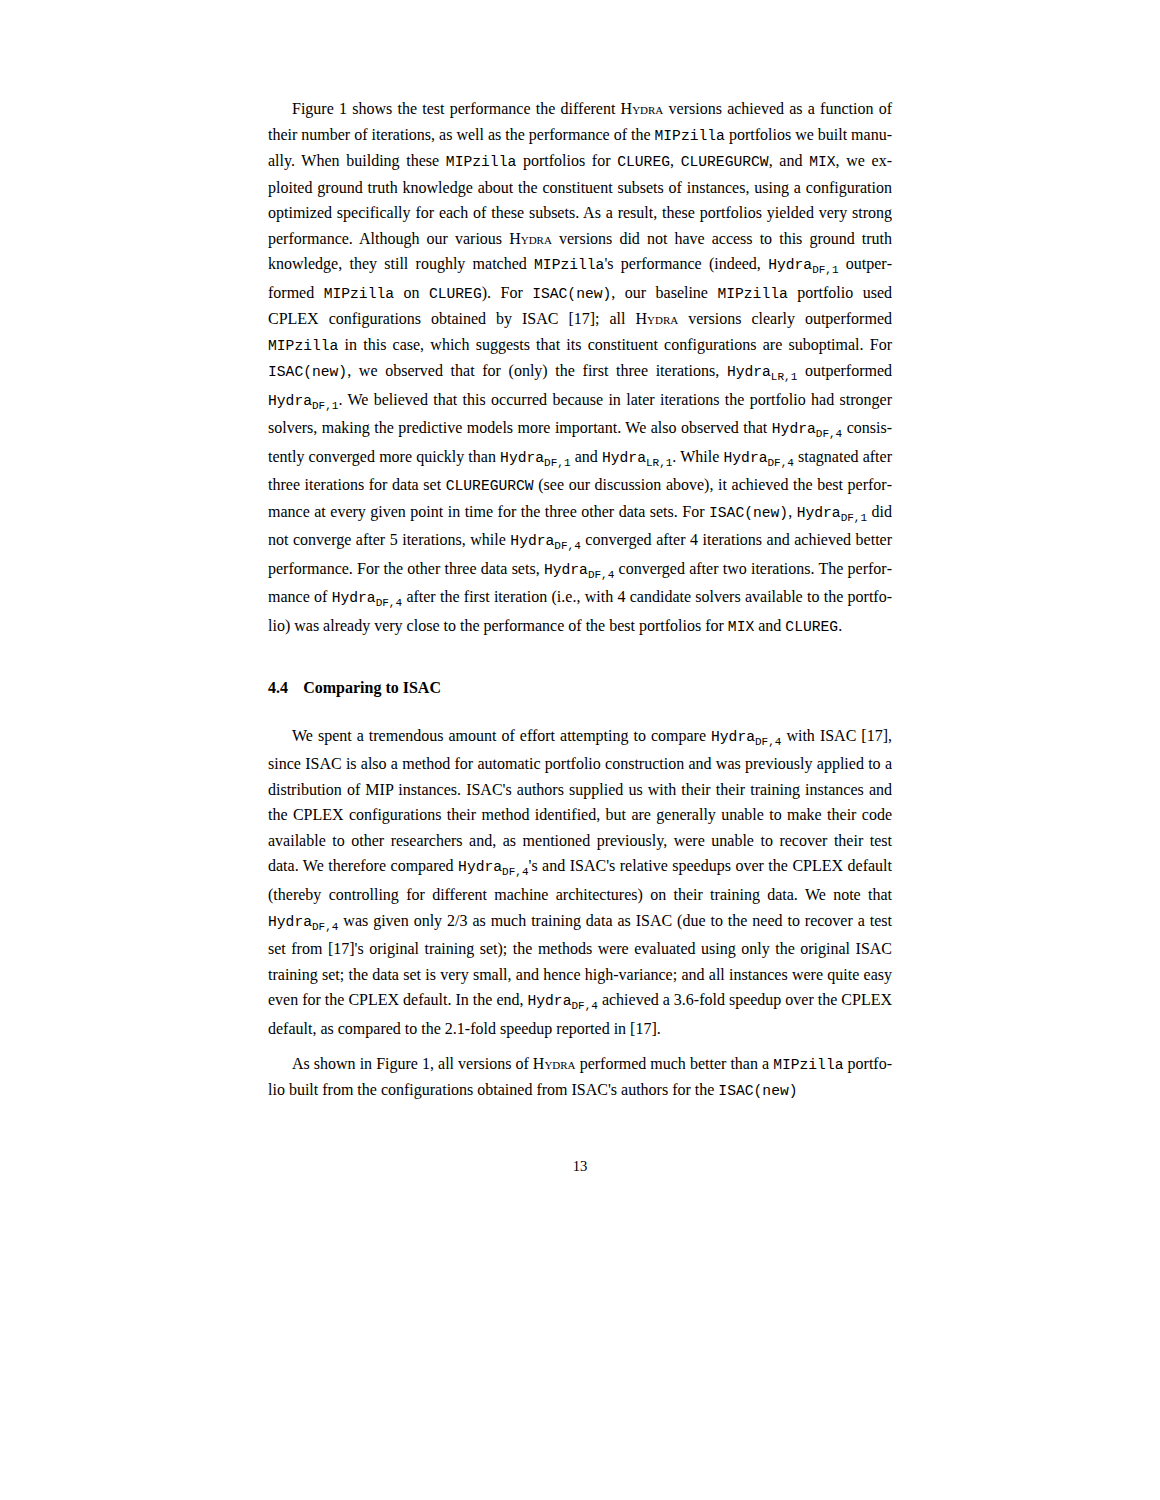Figure 1 shows the test performance the different Hydra versions achieved as a function of their number of iterations, as well as the performance of the MIPzilla portfolios we built manually. When building these MIPzilla portfolios for CLUREG, CLUREGURCW, and MIX, we exploited ground truth knowledge about the constituent subsets of instances, using a configuration optimized specifically for each of these subsets. As a result, these portfolios yielded very strong performance. Although our various Hydra versions did not have access to this ground truth knowledge, they still roughly matched MIPzilla's performance (indeed, HydraDF,1 outperformed MIPzilla on CLUREG). For ISAC(new), our baseline MIPzilla portfolio used CPLEX configurations obtained by ISAC [17]; all Hydra versions clearly outperformed MIPzilla in this case, which suggests that its constituent configurations are suboptimal. For ISAC(new), we observed that for (only) the first three iterations, HydraLR,1 outperformed HydraDF,1. We believed that this occurred because in later iterations the portfolio had stronger solvers, making the predictive models more important. We also observed that HydraDF,4 consistently converged more quickly than HydraDF,1 and HydraLR,1. While HydraDF,4 stagnated after three iterations for data set CLUREGURCW (see our discussion above), it achieved the best performance at every given point in time for the three other data sets. For ISAC(new), HydraDF,1 did not converge after 5 iterations, while HydraDF,4 converged after 4 iterations and achieved better performance. For the other three data sets, HydraDF,4 converged after two iterations. The performance of HydraDF,4 after the first iteration (i.e., with 4 candidate solvers available to the portfolio) was already very close to the performance of the best portfolios for MIX and CLUREG.
4.4 Comparing to ISAC
We spent a tremendous amount of effort attempting to compare HydraDF,4 with ISAC [17], since ISAC is also a method for automatic portfolio construction and was previously applied to a distribution of MIP instances. ISAC's authors supplied us with their their training instances and the CPLEX configurations their method identified, but are generally unable to make their code available to other researchers and, as mentioned previously, were unable to recover their test data. We therefore compared HydraDF,4's and ISAC's relative speedups over the CPLEX default (thereby controlling for different machine architectures) on their training data. We note that HydraDF,4 was given only 2/3 as much training data as ISAC (due to the need to recover a test set from [17]'s original training set); the methods were evaluated using only the original ISAC training set; the data set is very small, and hence high-variance; and all instances were quite easy even for the CPLEX default. In the end, HydraDF,4 achieved a 3.6-fold speedup over the CPLEX default, as compared to the 2.1-fold speedup reported in [17].
As shown in Figure 1, all versions of Hydra performed much better than a MIPzilla portfolio built from the configurations obtained from ISAC's authors for the ISAC(new)
13